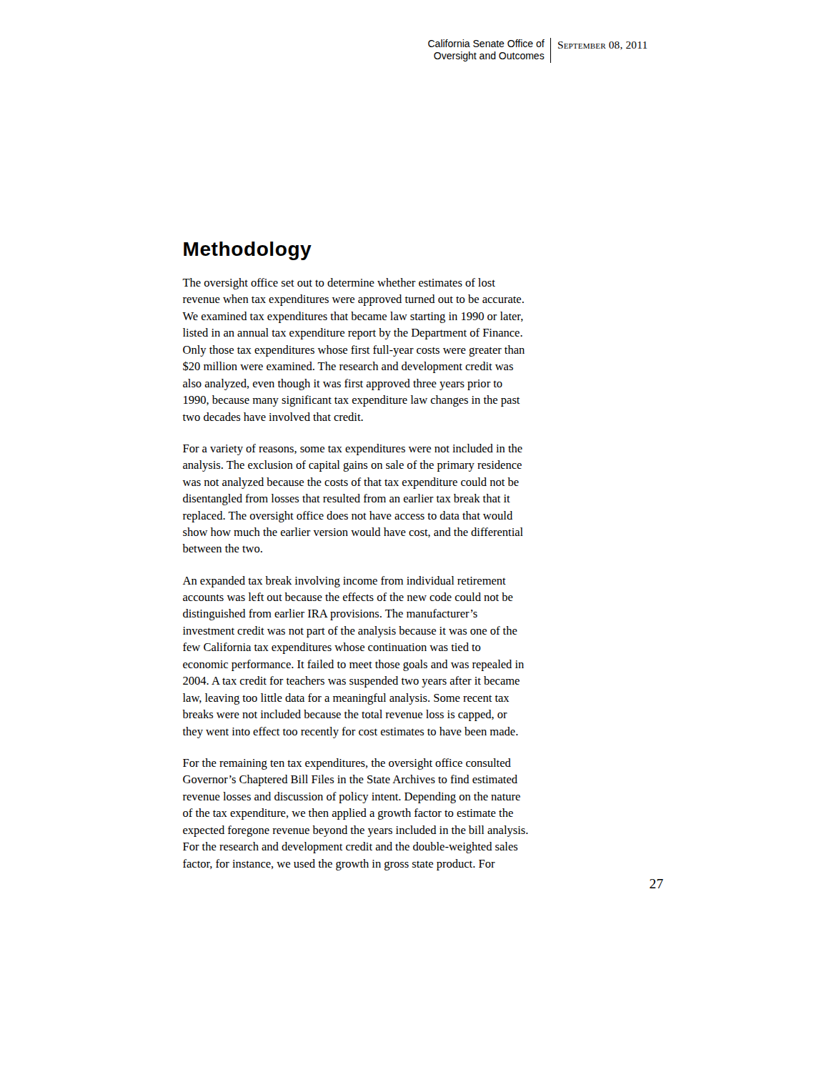California Senate Office of
Oversight and Outcomes
September 08, 2011
Methodology
The oversight office set out to determine whether estimates of lost revenue when tax expenditures were approved turned out to be accurate. We examined tax expenditures that became law starting in 1990 or later, listed in an annual tax expenditure report by the Department of Finance. Only those tax expenditures whose first full-year costs were greater than $20 million were examined. The research and development credit was also analyzed, even though it was first approved three years prior to 1990, because many significant tax expenditure law changes in the past two decades have involved that credit.
For a variety of reasons, some tax expenditures were not included in the analysis. The exclusion of capital gains on sale of the primary residence was not analyzed because the costs of that tax expenditure could not be disentangled from losses that resulted from an earlier tax break that it replaced. The oversight office does not have access to data that would show how much the earlier version would have cost, and the differential between the two.
An expanded tax break involving income from individual retirement accounts was left out because the effects of the new code could not be distinguished from earlier IRA provisions. The manufacturer’s investment credit was not part of the analysis because it was one of the few California tax expenditures whose continuation was tied to economic performance. It failed to meet those goals and was repealed in 2004. A tax credit for teachers was suspended two years after it became law, leaving too little data for a meaningful analysis. Some recent tax breaks were not included because the total revenue loss is capped, or they went into effect too recently for cost estimates to have been made.
For the remaining ten tax expenditures, the oversight office consulted Governor’s Chaptered Bill Files in the State Archives to find estimated revenue losses and discussion of policy intent. Depending on the nature of the tax expenditure, we then applied a growth factor to estimate the expected foregone revenue beyond the years included in the bill analysis. For the research and development credit and the double-weighted sales factor, for instance, we used the growth in gross state product. For
27